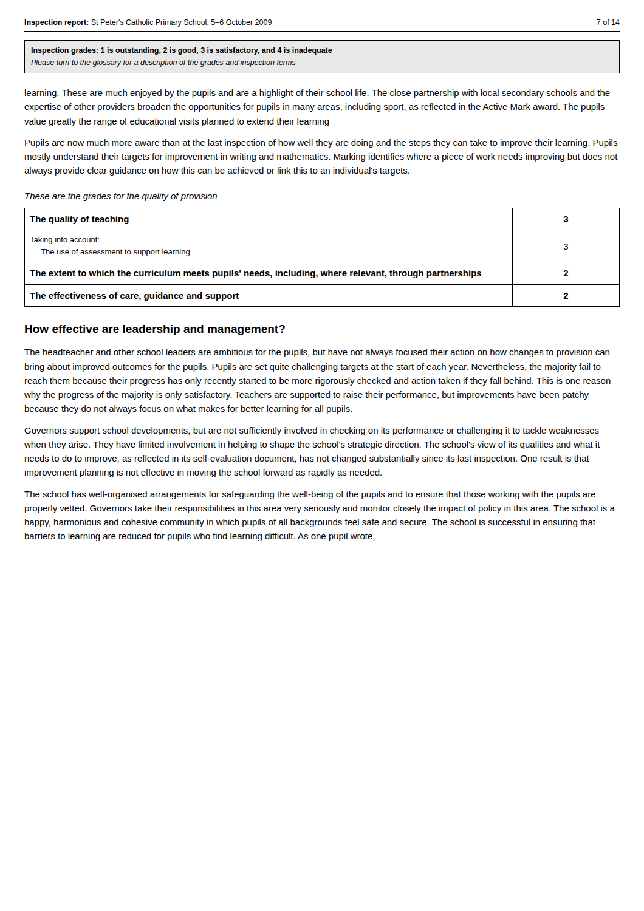Inspection report: St Peter's Catholic Primary School, 5–6 October 2009
7 of 14
Inspection grades: 1 is outstanding, 2 is good, 3 is satisfactory, and 4 is inadequate
Please turn to the glossary for a description of the grades and inspection terms
learning. These are much enjoyed by the pupils and are a highlight of their school life. The close partnership with local secondary schools and the expertise of other providers broaden the opportunities for pupils in many areas, including sport, as reflected in the Active Mark award. The pupils value greatly the range of educational visits planned to extend their learning
Pupils are now much more aware than at the last inspection of how well they are doing and the steps they can take to improve their learning. Pupils mostly understand their targets for improvement in writing and mathematics. Marking identifies where a piece of work needs improving but does not always provide clear guidance on how this can be achieved or link this to an individual's targets.
These are the grades for the quality of provision
| The quality of teaching | 3 |
| Taking into account: The use of assessment to support learning | 3 |
| The extent to which the curriculum meets pupils' needs, including, where relevant, through partnerships | 2 |
| The effectiveness of care, guidance and support | 2 |
How effective are leadership and management?
The headteacher and other school leaders are ambitious for the pupils, but have not always focused their action on how changes to provision can bring about improved outcomes for the pupils. Pupils are set quite challenging targets at the start of each year. Nevertheless, the majority fail to reach them because their progress has only recently started to be more rigorously checked and action taken if they fall behind. This is one reason why the progress of the majority is only satisfactory. Teachers are supported to raise their performance, but improvements have been patchy because they do not always focus on what makes for better learning for all pupils.
Governors support school developments, but are not sufficiently involved in checking on its performance or challenging it to tackle weaknesses when they arise. They have limited involvement in helping to shape the school's strategic direction. The school's view of its qualities and what it needs to do to improve, as reflected in its self-evaluation document, has not changed substantially since its last inspection. One result is that improvement planning is not effective in moving the school forward as rapidly as needed.
The school has well-organised arrangements for safeguarding the well-being of the pupils and to ensure that those working with the pupils are properly vetted. Governors take their responsibilities in this area very seriously and monitor closely the impact of policy in this area. The school is a happy, harmonious and cohesive community in which pupils of all backgrounds feel safe and secure. The school is successful in ensuring that barriers to learning are reduced for pupils who find learning difficult. As one pupil wrote,